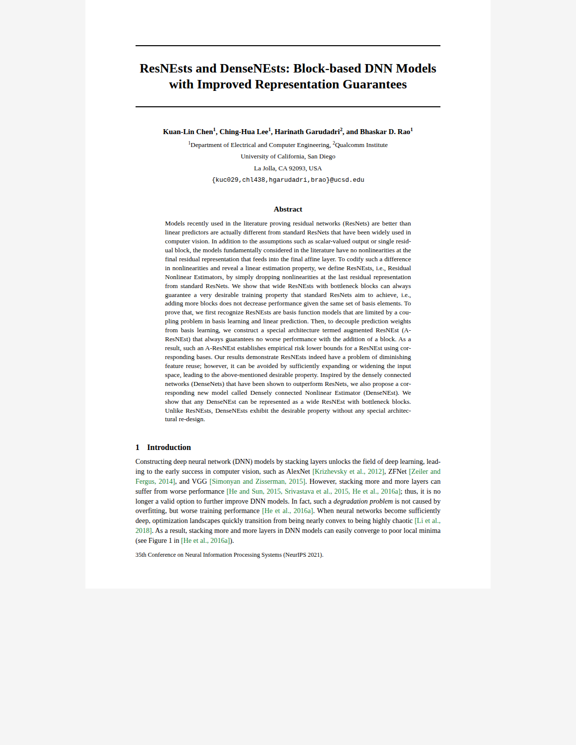ResNEsts and DenseNEsts: Block-based DNN Models
with Improved Representation Guarantees
Kuan-Lin Chen1, Ching-Hua Lee1, Harinath Garudadri2, and Bhaskar D. Rao1
1Department of Electrical and Computer Engineering, 2Qualcomm Institute
University of California, San Diego
La Jolla, CA 92093, USA
{kuc029,chl438,hgarudadri,brao}@ucsd.edu
Abstract
Models recently used in the literature proving residual networks (ResNets) are better than linear predictors are actually different from standard ResNets that have been widely used in computer vision. In addition to the assumptions such as scalar-valued output or single residual block, the models fundamentally considered in the literature have no nonlinearities at the final residual representation that feeds into the final affine layer. To codify such a difference in nonlinearities and reveal a linear estimation property, we define ResNEsts, i.e., Residual Nonlinear Estimators, by simply dropping nonlinearities at the last residual representation from standard ResNets. We show that wide ResNEsts with bottleneck blocks can always guarantee a very desirable training property that standard ResNets aim to achieve, i.e., adding more blocks does not decrease performance given the same set of basis elements. To prove that, we first recognize ResNEsts are basis function models that are limited by a coupling problem in basis learning and linear prediction. Then, to decouple prediction weights from basis learning, we construct a special architecture termed augmented ResNEst (A-ResNEst) that always guarantees no worse performance with the addition of a block. As a result, such an A-ResNEst establishes empirical risk lower bounds for a ResNEst using corresponding bases. Our results demonstrate ResNEsts indeed have a problem of diminishing feature reuse; however, it can be avoided by sufficiently expanding or widening the input space, leading to the above-mentioned desirable property. Inspired by the densely connected networks (DenseNets) that have been shown to outperform ResNets, we also propose a corresponding new model called Densely connected Nonlinear Estimator (DenseNEst). We show that any DenseNEst can be represented as a wide ResNEst with bottleneck blocks. Unlike ResNEsts, DenseNEsts exhibit the desirable property without any special architectural re-design.
1 Introduction
Constructing deep neural network (DNN) models by stacking layers unlocks the field of deep learning, leading to the early success in computer vision, such as AlexNet [Krizhevsky et al., 2012], ZFNet [Zeiler and Fergus, 2014], and VGG [Simonyan and Zisserman, 2015]. However, stacking more and more layers can suffer from worse performance [He and Sun, 2015, Srivastava et al., 2015, He et al., 2016a]; thus, it is no longer a valid option to further improve DNN models. In fact, such a degradation problem is not caused by overfitting, but worse training performance [He et al., 2016a]. When neural networks become sufficiently deep, optimization landscapes quickly transition from being nearly convex to being highly chaotic [Li et al., 2018]. As a result, stacking more and more layers in DNN models can easily converge to poor local minima (see Figure 1 in [He et al., 2016a]).
35th Conference on Neural Information Processing Systems (NeurIPS 2021).